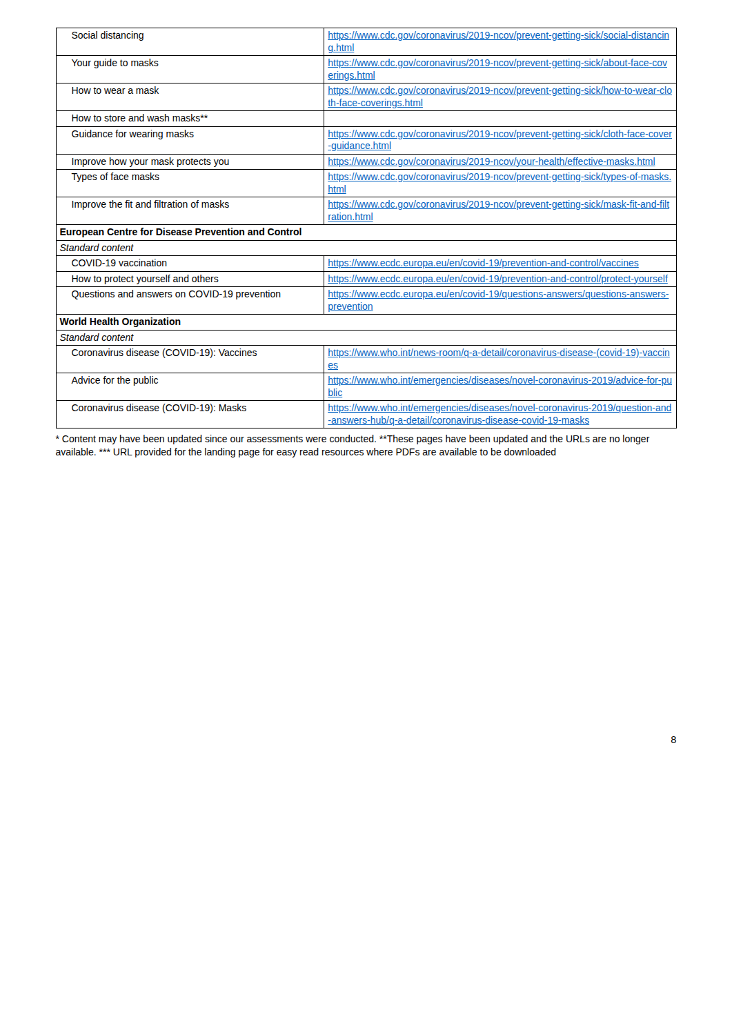| Social distancing | https://www.cdc.gov/coronavirus/2019-ncov/prevent-getting-sick/social-distancing.html |
| Your guide to masks | https://www.cdc.gov/coronavirus/2019-ncov/prevent-getting-sick/about-face-coverings.html |
| How to wear a mask | https://www.cdc.gov/coronavirus/2019-ncov/prevent-getting-sick/how-to-wear-cloth-face-coverings.html |
| How to store and wash masks** | |
| Guidance for wearing masks | https://www.cdc.gov/coronavirus/2019-ncov/prevent-getting-sick/cloth-face-cover-guidance.html |
| Improve how your mask protects you | https://www.cdc.gov/coronavirus/2019-ncov/your-health/effective-masks.html |
| Types of face masks | https://www.cdc.gov/coronavirus/2019-ncov/prevent-getting-sick/types-of-masks.html |
| Improve the fit and filtration of masks | https://www.cdc.gov/coronavirus/2019-ncov/prevent-getting-sick/mask-fit-and-filtration.html |
| European Centre for Disease Prevention and Control |
| Standard content |
| COVID-19 vaccination | https://www.ecdc.europa.eu/en/covid-19/prevention-and-control/vaccines |
| How to protect yourself and others | https://www.ecdc.europa.eu/en/covid-19/prevention-and-control/protect-yourself |
| Questions and answers on COVID-19 prevention | https://www.ecdc.europa.eu/en/covid-19/questions-answers/questions-answers-prevention |
| World Health Organization |
| Standard content |
| Coronavirus disease (COVID-19): Vaccines | https://www.who.int/news-room/q-a-detail/coronavirus-disease-(covid-19)-vaccines |
| Advice for the public | https://www.who.int/emergencies/diseases/novel-coronavirus-2019/advice-for-public |
| Coronavirus disease (COVID-19): Masks | https://www.who.int/emergencies/diseases/novel-coronavirus-2019/question-and-answers-hub/q-a-detail/coronavirus-disease-covid-19-masks |
* Content may have been updated since our assessments were conducted. **These pages have been updated and the URLs are no longer available. *** URL provided for the landing page for easy read resources where PDFs are available to be downloaded
8